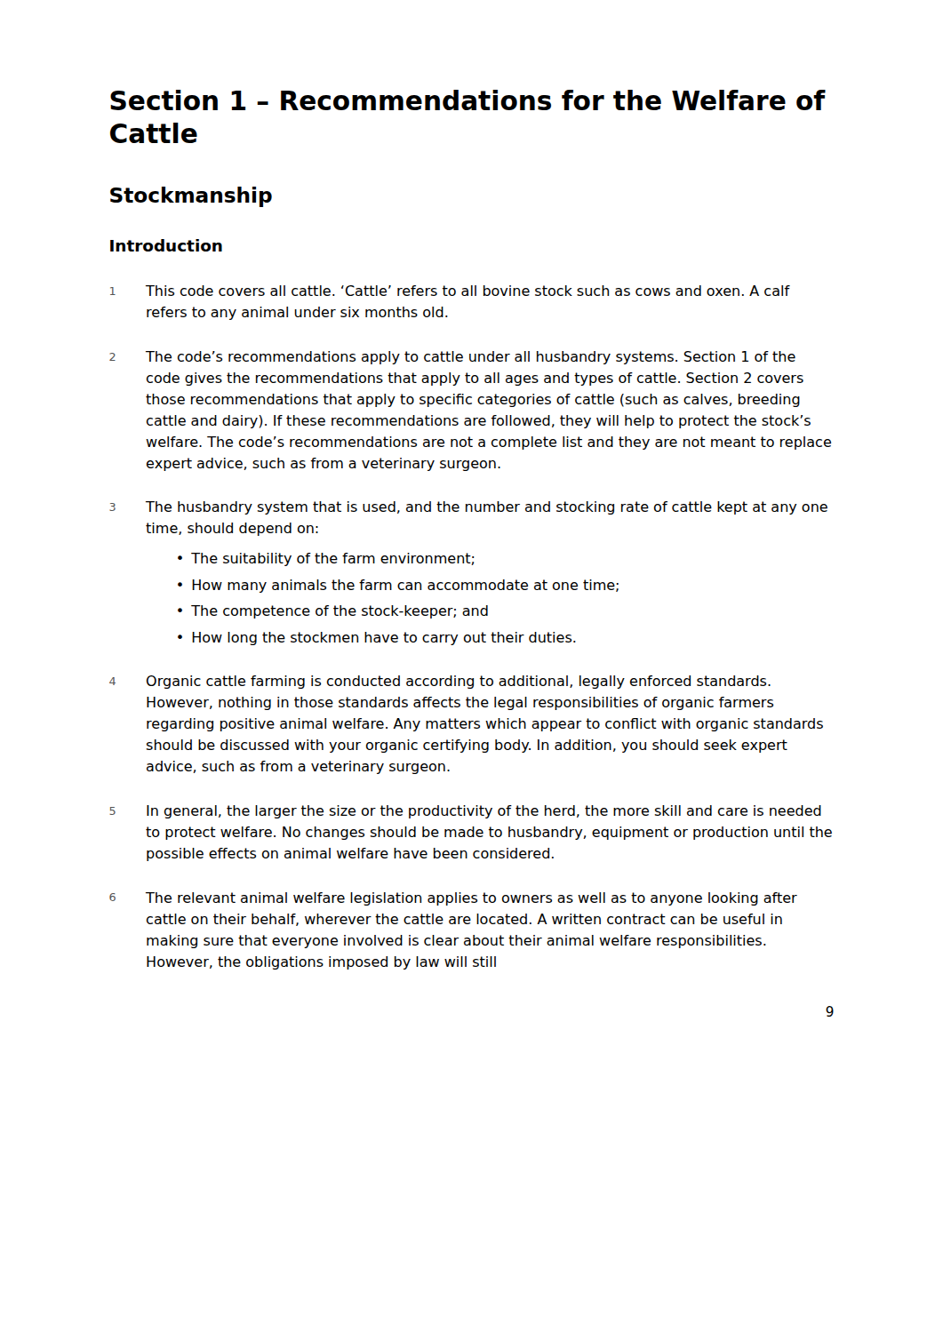Section 1 – Recommendations for the Welfare of Cattle
Stockmanship
Introduction
This code covers all cattle. ‘Cattle’ refers to all bovine stock such as cows and oxen. A calf refers to any animal under six months old.
The code’s recommendations apply to cattle under all husbandry systems. Section 1 of the code gives the recommendations that apply to all ages and types of cattle. Section 2 covers those recommendations that apply to specific categories of cattle (such as calves, breeding cattle and dairy). If these recommendations are followed, they will help to protect the stock’s welfare. The code’s recommendations are not a complete list and they are not meant to replace expert advice, such as from a veterinary surgeon.
The husbandry system that is used, and the number and stocking rate of cattle kept at any one time, should depend on:
The suitability of the farm environment;
How many animals the farm can accommodate at one time;
The competence of the stock-keeper; and
How long the stockmen have to carry out their duties.
Organic cattle farming is conducted according to additional, legally enforced standards. However, nothing in those standards affects the legal responsibilities of organic farmers regarding positive animal welfare. Any matters which appear to conflict with organic standards should be discussed with your organic certifying body. In addition, you should seek expert advice, such as from a veterinary surgeon.
In general, the larger the size or the productivity of the herd, the more skill and care is needed to protect welfare. No changes should be made to husbandry, equipment or production until the possible effects on animal welfare have been considered.
The relevant animal welfare legislation applies to owners as well as to anyone looking after cattle on their behalf, wherever the cattle are located. A written contract can be useful in making sure that everyone involved is clear about their animal welfare responsibilities. However, the obligations imposed by law will still
9